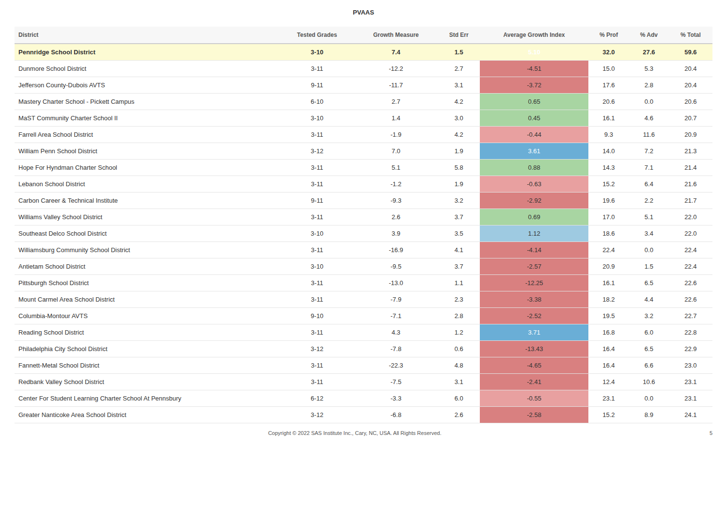PVAAS
| District | Tested Grades | Growth Measure | Std Err | Average Growth Index | % Prof | % Adv | % Total |
| --- | --- | --- | --- | --- | --- | --- | --- |
| Pennridge School District | 3-10 | 7.4 | 1.5 | 5.10 | 32.0 | 27.6 | 59.6 |
| Dunmore School District | 3-11 | -12.2 | 2.7 | -4.51 | 15.0 | 5.3 | 20.4 |
| Jefferson County-Dubois AVTS | 9-11 | -11.7 | 3.1 | -3.72 | 17.6 | 2.8 | 20.4 |
| Mastery Charter School - Pickett Campus | 6-10 | 2.7 | 4.2 | 0.65 | 20.6 | 0.0 | 20.6 |
| MaST Community Charter School II | 3-10 | 1.4 | 3.0 | 0.45 | 16.1 | 4.6 | 20.7 |
| Farrell Area School District | 3-11 | -1.9 | 4.2 | -0.44 | 9.3 | 11.6 | 20.9 |
| William Penn School District | 3-12 | 7.0 | 1.9 | 3.61 | 14.0 | 7.2 | 21.3 |
| Hope For Hyndman Charter School | 3-11 | 5.1 | 5.8 | 0.88 | 14.3 | 7.1 | 21.4 |
| Lebanon School District | 3-11 | -1.2 | 1.9 | -0.63 | 15.2 | 6.4 | 21.6 |
| Carbon Career & Technical Institute | 9-11 | -9.3 | 3.2 | -2.92 | 19.6 | 2.2 | 21.7 |
| Williams Valley School District | 3-11 | 2.6 | 3.7 | 0.69 | 17.0 | 5.1 | 22.0 |
| Southeast Delco School District | 3-10 | 3.9 | 3.5 | 1.12 | 18.6 | 3.4 | 22.0 |
| Williamsburg Community School District | 3-11 | -16.9 | 4.1 | -4.14 | 22.4 | 0.0 | 22.4 |
| Antietam School District | 3-10 | -9.5 | 3.7 | -2.57 | 20.9 | 1.5 | 22.4 |
| Pittsburgh School District | 3-11 | -13.0 | 1.1 | -12.25 | 16.1 | 6.5 | 22.6 |
| Mount Carmel Area School District | 3-11 | -7.9 | 2.3 | -3.38 | 18.2 | 4.4 | 22.6 |
| Columbia-Montour AVTS | 9-10 | -7.1 | 2.8 | -2.52 | 19.5 | 3.2 | 22.7 |
| Reading School District | 3-11 | 4.3 | 1.2 | 3.71 | 16.8 | 6.0 | 22.8 |
| Philadelphia City School District | 3-12 | -7.8 | 0.6 | -13.43 | 16.4 | 6.5 | 22.9 |
| Fannett-Metal School District | 3-11 | -22.3 | 4.8 | -4.65 | 16.4 | 6.6 | 23.0 |
| Redbank Valley School District | 3-11 | -7.5 | 3.1 | -2.41 | 12.4 | 10.6 | 23.1 |
| Center For Student Learning Charter School At Pennsbury | 6-12 | -3.3 | 6.0 | -0.55 | 23.1 | 0.0 | 23.1 |
| Greater Nanticoke Area School District | 3-12 | -6.8 | 2.6 | -2.58 | 15.2 | 8.9 | 24.1 |
Copyright © 2022 SAS Institute Inc., Cary, NC, USA. All Rights Reserved. 5